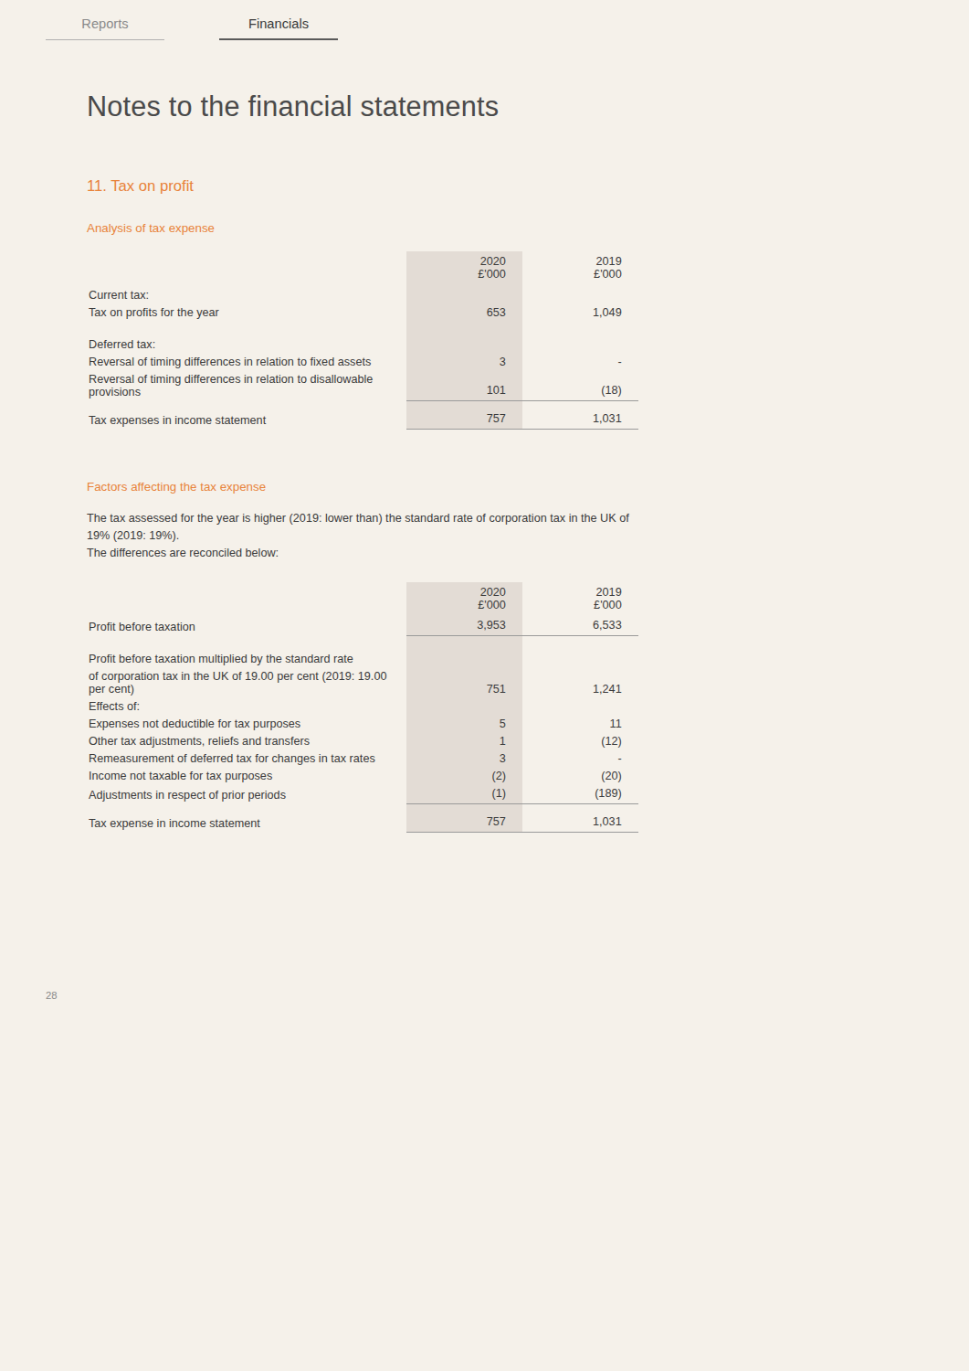Reports
Financials
Notes to the financial statements
11. Tax on profit
Analysis of tax expense
| | 2020 | 2019 |
| | £'000 | £'000 |
| Current tax: | | |
| Tax on profits for the year | 653 | 1,049 |
| Deferred tax: | | |
| Reversal of timing differences in relation to fixed assets | 3 | - |
| Reversal of timing differences in relation to disallowable provisions | 101 | (18) |
| Tax expenses in income statement | 757 | 1,031 |
Factors affecting the tax expense
The tax assessed for the year is higher (2019: lower than) the standard rate of corporation tax in the UK of 19% (2019: 19%).
The differences are reconciled below:
| | 2020 | 2019 |
| | £'000 | £'000 |
| Profit before taxation | 3,953 | 6,533 |
| Profit before taxation multiplied by the standard rate | | |
| of corporation tax in the UK of 19.00 per cent (2019: 19.00 per cent) | 751 | 1,241 |
| Effects of: | | |
| Expenses not deductible for tax purposes | 5 | 11 |
| Other tax adjustments, reliefs and transfers | 1 | (12) |
| Remeasurement of deferred tax for changes in tax rates | 3 | - |
| Income not taxable for tax purposes | (2) | (20) |
| Adjustments in respect of prior periods | (1) | (189) |
| Tax expense in income statement | 757 | 1,031 |
28